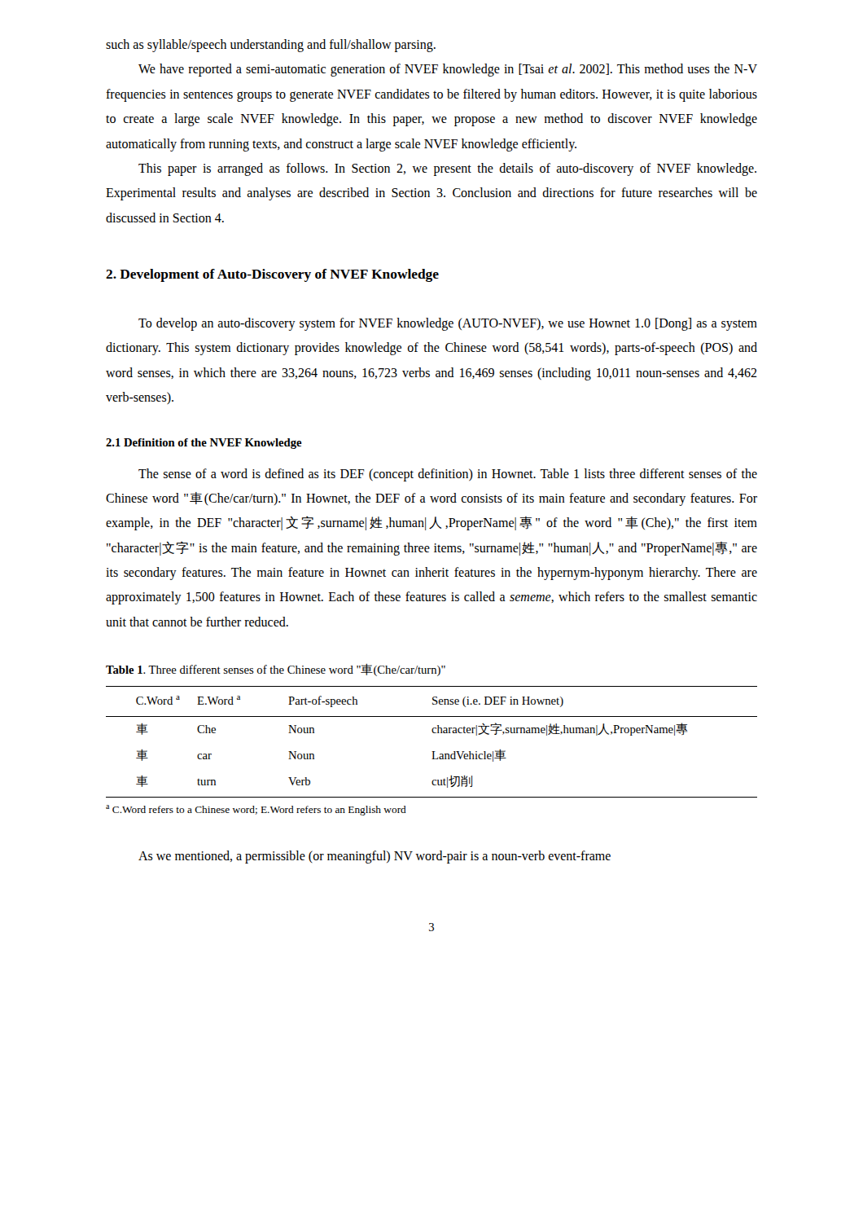such as syllable/speech understanding and full/shallow parsing.
We have reported a semi-automatic generation of NVEF knowledge in [Tsai et al. 2002]. This method uses the N-V frequencies in sentences groups to generate NVEF candidates to be filtered by human editors. However, it is quite laborious to create a large scale NVEF knowledge. In this paper, we propose a new method to discover NVEF knowledge automatically from running texts, and construct a large scale NVEF knowledge efficiently.
This paper is arranged as follows. In Section 2, we present the details of auto-discovery of NVEF knowledge. Experimental results and analyses are described in Section 3. Conclusion and directions for future researches will be discussed in Section 4.
2. Development of Auto-Discovery of NVEF Knowledge
To develop an auto-discovery system for NVEF knowledge (AUTO-NVEF), we use Hownet 1.0 [Dong] as a system dictionary. This system dictionary provides knowledge of the Chinese word (58,541 words), parts-of-speech (POS) and word senses, in which there are 33,264 nouns, 16,723 verbs and 16,469 senses (including 10,011 noun-senses and 4,462 verb-senses).
2.1 Definition of the NVEF Knowledge
The sense of a word is defined as its DEF (concept definition) in Hownet. Table 1 lists three different senses of the Chinese word "車(Che/car/turn)." In Hownet, the DEF of a word consists of its main feature and secondary features. For example, in the DEF "character|文字,surname|姓,human|人,ProperName|專" of the word "車(Che)," the first item "character|文字" is the main feature, and the remaining three items, "surname|姓," "human|人," and "ProperName|專," are its secondary features. The main feature in Hownet can inherit features in the hypernym-hyponym hierarchy. There are approximately 1,500 features in Hownet. Each of these features is called a sememe, which refers to the smallest semantic unit that cannot be further reduced.
Table 1. Three different senses of the Chinese word "車(Che/car/turn)"
| C.Word a | E.Word a | Part-of-speech | Sense (i.e. DEF in Hownet) |
| --- | --- | --- | --- |
| 車 | Che | Noun | character/文字,surname/姓,human/人,ProperName/專 |
| 車 | car | Noun | LandVehicle/車 |
| 車 | turn | Verb | cut/切削 |
a C.Word refers to a Chinese word; E.Word refers to an English word
As we mentioned, a permissible (or meaningful) NV word-pair is a noun-verb event-frame
3